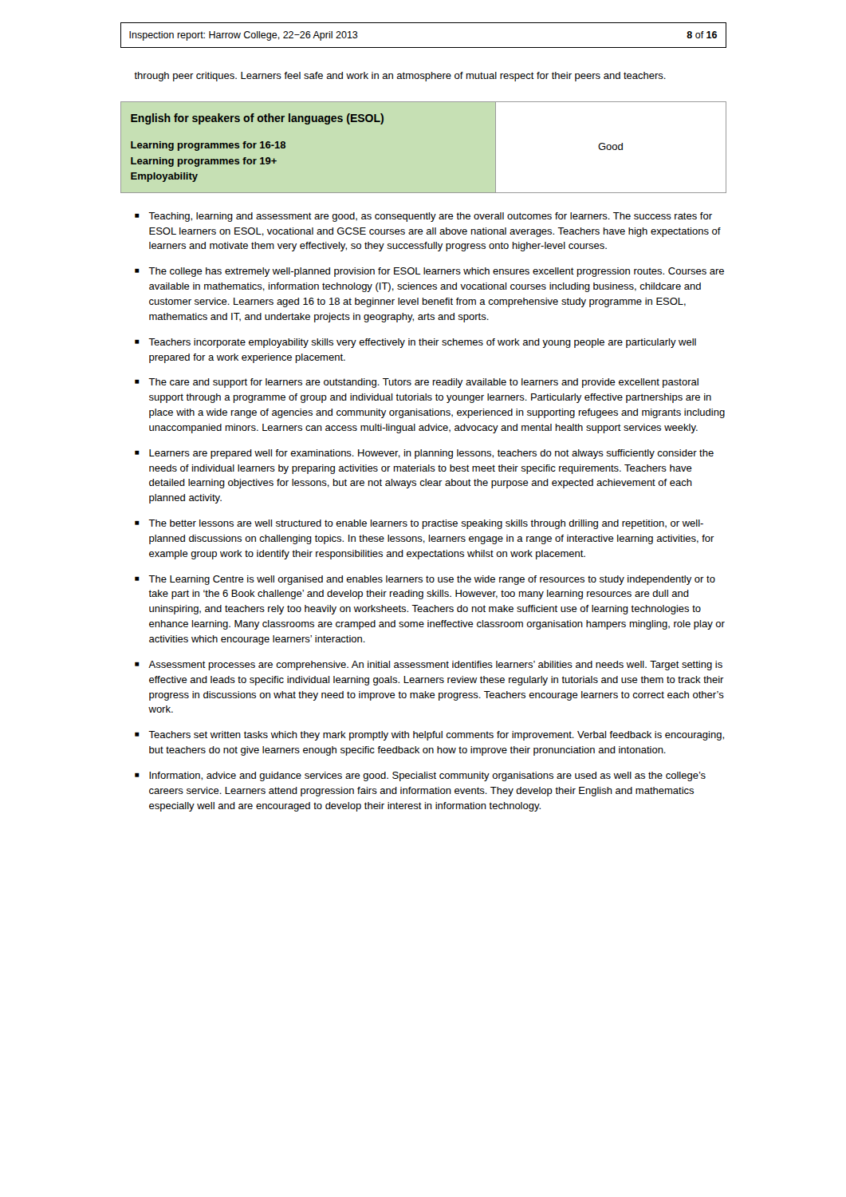Inspection report: Harrow College, 22−26 April 2013 8 of 16
through peer critiques. Learners feel safe and work in an atmosphere of mutual respect for their peers and teachers.
| English for speakers of other languages (ESOL) Learning programmes for 16-18 Learning programmes for 19+ Employability | Good |
Teaching, learning and assessment are good, as consequently are the overall outcomes for learners. The success rates for ESOL learners on ESOL, vocational and GCSE courses are all above national averages. Teachers have high expectations of learners and motivate them very effectively, so they successfully progress onto higher-level courses.
The college has extremely well-planned provision for ESOL learners which ensures excellent progression routes. Courses are available in mathematics, information technology (IT), sciences and vocational courses including business, childcare and customer service. Learners aged 16 to 18 at beginner level benefit from a comprehensive study programme in ESOL, mathematics and IT, and undertake projects in geography, arts and sports.
Teachers incorporate employability skills very effectively in their schemes of work and young people are particularly well prepared for a work experience placement.
The care and support for learners are outstanding. Tutors are readily available to learners and provide excellent pastoral support through a programme of group and individual tutorials to younger learners. Particularly effective partnerships are in place with a wide range of agencies and community organisations, experienced in supporting refugees and migrants including unaccompanied minors. Learners can access multi-lingual advice, advocacy and mental health support services weekly.
Learners are prepared well for examinations. However, in planning lessons, teachers do not always sufficiently consider the needs of individual learners by preparing activities or materials to best meet their specific requirements. Teachers have detailed learning objectives for lessons, but are not always clear about the purpose and expected achievement of each planned activity.
The better lessons are well structured to enable learners to practise speaking skills through drilling and repetition, or well-planned discussions on challenging topics. In these lessons, learners engage in a range of interactive learning activities, for example group work to identify their responsibilities and expectations whilst on work placement.
The Learning Centre is well organised and enables learners to use the wide range of resources to study independently or to take part in ‘the 6 Book challenge’ and develop their reading skills. However, too many learning resources are dull and uninspiring, and teachers rely too heavily on worksheets. Teachers do not make sufficient use of learning technologies to enhance learning. Many classrooms are cramped and some ineffective classroom organisation hampers mingling, role play or activities which encourage learners’ interaction.
Assessment processes are comprehensive. An initial assessment identifies learners’ abilities and needs well. Target setting is effective and leads to specific individual learning goals. Learners review these regularly in tutorials and use them to track their progress in discussions on what they need to improve to make progress. Teachers encourage learners to correct each other’s work.
Teachers set written tasks which they mark promptly with helpful comments for improvement. Verbal feedback is encouraging, but teachers do not give learners enough specific feedback on how to improve their pronunciation and intonation.
Information, advice and guidance services are good. Specialist community organisations are used as well as the college’s careers service. Learners attend progression fairs and information events. They develop their English and mathematics especially well and are encouraged to develop their interest in information technology.